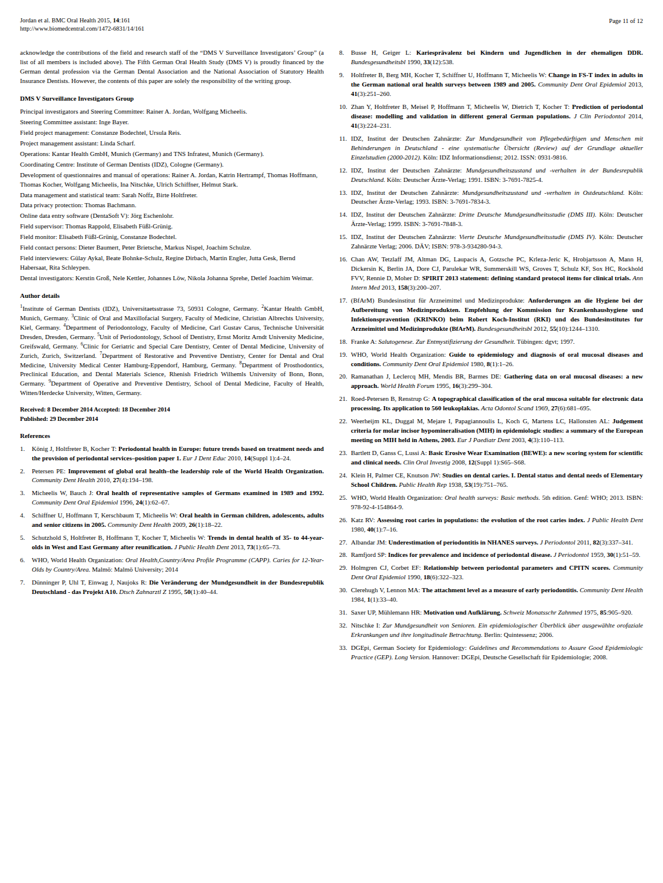Jordan et al. BMC Oral Health 2015, 14:161
http://www.biomedcentral.com/1472-6831/14/161
Page 11 of 12
acknowledge the contributions of the field and research staff of the “DMS V Surveillance Investigators’ Group” (a list of all members is included above). The Fifth German Oral Health Study (DMS V) is proudly financed by the German dental profession via the German Dental Association and the National Association of Statutory Health Insurance Dentists. However, the contents of this paper are solely the responsibility of the writing group.
DMS V Surveillance Investigators Group
Principal investigators and Steering Committee: Rainer A. Jordan, Wolfgang Micheelis.
Steering Committee assistant: Inge Bayer.
Field project management: Constanze Bodechtel, Ursula Reis.
Project management assistant: Linda Scharf.
Operations: Kantar Health GmbH, Munich (Germany) and TNS Infratest, Munich (Germany).
Coordinating Centre: Institute of German Dentists (IDZ), Cologne (Germany).
Development of questionnaires and manual of operations: Rainer A. Jordan, Katrin Hertrampf, Thomas Hoffmann, Thomas Kocher, Wolfgang Micheelis, Ina Nitschke, Ulrich Schiffner, Helmut Stark.
Data management and statistical team: Sarah Noffz, Birte Holtfreter.
Data privacy protection: Thomas Bachmann.
Online data entry software (DentaSoft V): Jörg Eschenlohr.
Field supervisor: Thomas Rappold, Elisabeth Füßl-Grünig.
Field monitor: Elisabeth Füßl-Grünig, Constanze Bodechtel.
Field contact persons: Dieter Baumert, Peter Brietsche, Markus Nispel, Joachim Schulze.
Field interviewers: Gülay Aykal, Beate Bohnke-Schulz, Regine Dirbach, Martin Engler, Jutta Gesk, Bernd Habersaat, Rita Schleypen.
Dental investigators: Kerstin Groß, Nele Kettler, Johannes Löw, Nikola Johanna Sprehe, Detlef Joachim Weimar.
Author details
1Institute of German Dentists (IDZ), Universitaetsstrasse 73, 50931 Cologne, Germany. 2Kantar Health GmbH, Munich, Germany. 3Clinic of Oral and Maxillofacial Surgery, Faculty of Medicine, Christian Albrechts University, Kiel, Germany. 4Department of Periodontology, Faculty of Medicine, Carl Gustav Carus, Technische Universität Dresden, Dresden, Germany. 5Unit of Periodontology, School of Dentistry, Ernst Moritz Arndt University Medicine, Greifswald, Germany. 6Clinic for Geriatric and Special Care Dentistry, Center of Dental Medicine, University of Zurich, Zurich, Switzerland. 7Department of Restorative and Preventive Dentistry, Center for Dental and Oral Medicine, University Medical Center Hamburg-Eppendorf, Hamburg, Germany. 8Department of Prosthodontics, Preclinical Education, and Dental Materials Science, Rhenish Friedrich Wilhemls University of Bonn, Bonn, Germany. 9Department of Operative and Preventive Dentistry, School of Dental Medicine, Faculty of Health, Witten/Herdecke University, Witten, Germany.
Received: 8 December 2014 Accepted: 18 December 2014
Published: 29 December 2014
References
König J, Holtfreter B, Kocher T: Periodontal health in Europe: future trends based on treatment needs and the provision of periodontal services–position paper 1. Eur J Dent Educ 2010, 14(Suppl 1):4–24.
Petersen PE: Improvement of global oral health–the leadership role of the World Health Organization. Community Dent Health 2010, 27(4):194–198.
Micheelis W, Bauch J: Oral health of representative samples of Germans examined in 1989 and 1992. Community Dent Oral Epidemiol 1996, 24(1):62–67.
Schiffner U, Hoffmann T, Kerschbaum T, Micheelis W: Oral health in German children, adolescents, adults and senior citizens in 2005. Community Dent Health 2009, 26(1):18–22.
Schutzhold S, Holtfreter B, Hoffmann T, Kocher T, Micheelis W: Trends in dental health of 35- to 44-year-olds in West and East Germany after reunification. J Public Health Dent 2013, 73(1):65–73.
WHO, World Health Organization: Oral Health,Country/Area Profile Programme (CAPP). Caries for 12-Year-Olds by Country/Area. Malmö: Malmö University; 2014
Dünninger P, Uhl T, Einwag J, Naujoks R: Die Veränderung der Mundgesundheit in der Bundesrepublik Deutschland - das Projekt A10. Dtsch Zahnarztl Z 1995, 50(1):40–44.
Busse H, Geiger L: Kariesprävalenz bei Kindern und Jugendlichen in der ehemaligen DDR. Bundesgesundheitsbl 1990, 33(12):538.
Holtfreter B, Berg MH, Kocher T, Schiffner U, Hoffmann T, Micheelis W: Change in FS-T index in adults in the German national oral health surveys between 1989 and 2005. Community Dent Oral Epidemiol 2013, 41(3):251–260.
Zhan Y, Holtfreter B, Meisel P, Hoffmann T, Micheelis W, Dietrich T, Kocher T: Prediction of periodontal disease: modelling and validation in different general German populations. J Clin Periodontol 2014, 41(3):224–231.
IDZ, Institut der Deutschen Zahnärzte: Zur Mundgesundheit von Pflegebedürftigen und Menschen mit Behinderungen in Deutschland - eine systematische Übersicht (Review) auf der Grundlage aktueller Einzelstudien (2000-2012). Köln: IDZ Informationsdienst; 2012. ISSN: 0931-9816.
IDZ, Institut der Deutschen Zahnärzte: Mundgesundheitszustand und -verhalten in der Bundesrepublik Deutschland. Köln: Deutscher Ärzte-Verlag; 1991. ISBN: 3-7691-7825-4.
IDZ, Institut der Deutschen Zahnärzte: Mundgesundheitszustand und -verhalten in Ostdeutschland. Köln: Deutscher Ärzte-Verlag; 1993. ISBN: 3-7691-7834-3.
IDZ, Institut der Deutschen Zahnärzte: Dritte Deutsche Mundgesundheitsstudie (DMS III). Köln: Deutscher Ärzte-Verlag; 1999. ISBN: 3-7691-7848-3.
IDZ, Institut der Deutschen Zahnärzte: Vierte Deutsche Mundgesundheitsstudie (DMS IV). Köln: Deutscher Zahnärzte Verlag; 2006. DÄV; ISBN: 978-3-934280-94-3.
Chan AW, Tetzlaff JM, Altman DG, Laupacis A, Gotzsche PC, Krleza-Jeric K, Hrobjartsson A, Mann H, Dickersin K, Berlin JA, Dore CJ, Parulekar WR, Summerskill WS, Groves T, Schulz KF, Sox HC, Rockhold FVV, Rennie D, Moher D: SPIRIT 2013 statement: defining standard protocol items for clinical trials. Ann Intern Med 2013, 158(3):200–207.
(BfArM) Bundesinstitut für Arzneimittel und Medizinprodukte: Anforderungen an die Hygiene bei der Aufbereitung von Medizinprodukten. Empfehlung der Kommission fur Krankenhaushygiene und Infektionspravention (KRINKO) beim Robert Koch-Institut (RKI) und des Bundesinstitutes fur Arzneimittel und Medizinprodukte (BfArM). Bundesgesundheitsbl 2012, 55(10):1244–1310.
Franke A: Salutogenese. Zur Entmystifizierung der Gesundheit. Tübingen: dgvt; 1997.
WHO, World Health Organization: Guide to epidemiology and diagnosis of oral mucosal diseases and conditions. Community Dent Oral Epidemiol 1980, 8(1):1–26.
Ramanathan J, Leclercq MH, Mendis BR, Barmes DE: Gathering data on oral mucosal diseases: a new approach. World Health Forum 1995, 16(3):299–304.
Roed-Petersen B, Renstrup G: A topographical classification of the oral mucosa suitable for electronic data processing. Its application to 560 leukoplakias. Acta Odontol Scand 1969, 27(6):681–695.
Weerheijm KL, Duggal M, Mejare I, Papagiannoulis L, Koch G, Martens LC, Hallonsten AL: Judgement criteria for molar incisor hypomineralisation (MIH) in epidemiologic studies: a summary of the European meeting on MIH held in Athens, 2003. Eur J Paediatr Dent 2003, 4(3):110–113.
Bartlett D, Ganss C, Lussi A: Basic Erosive Wear Examination (BEWE): a new scoring system for scientific and clinical needs. Clin Oral Investig 2008, 12(Suppl 1):S65–S68.
Klein H, Palmer CE, Knutson JW: Studies on dental caries. I. Dental status and dental needs of Elementary School Children. Public Health Rep 1938, 53(19):751–765.
WHO, World Health Organization: Oral health surveys: Basic methods. 5th edition. Genf: WHO; 2013. ISBN: 978-92-4-154864-9.
Katz RV: Assessing root caries in populations: the evolution of the root caries index. J Public Health Dent 1980, 40(1):7–16.
Albandar JM: Underestimation of periodontitis in NHANES surveys. J Periodontol 2011, 82(3):337–341.
Ramfjord SP: Indices for prevalence and incidence of periodontal disease. J Periodontol 1959, 30(1):51–59.
Holmgren CJ, Corbet EF: Relationship between periodontal parameters and CPITN scores. Community Dent Oral Epidemiol 1990, 18(6):322–323.
Clerehugh V, Lennon MA: The attachment level as a measure of early periodontitis. Community Dent Health 1984, 1(1):33–40.
Saxer UP, Mühlemann HR: Motivation und Aufklärung. Schweiz Monatsschr Zahnmed 1975, 85:905–920.
Nitschke I: Zur Mundgesundheit von Senioren. Ein epidemiologischer Überblick über ausgewählte orofaziale Erkrankungen und ihre longitudinale Betrachtung. Berlin: Quintessenz; 2006.
DGEpi, German Society for Epidemiology: Guidelines and Recommendations to Assure Good Epidemiologic Practice (GEP). Long Version. Hannover: DGEpi, Deutsche Gesellschaft für Epidemiologie; 2008.